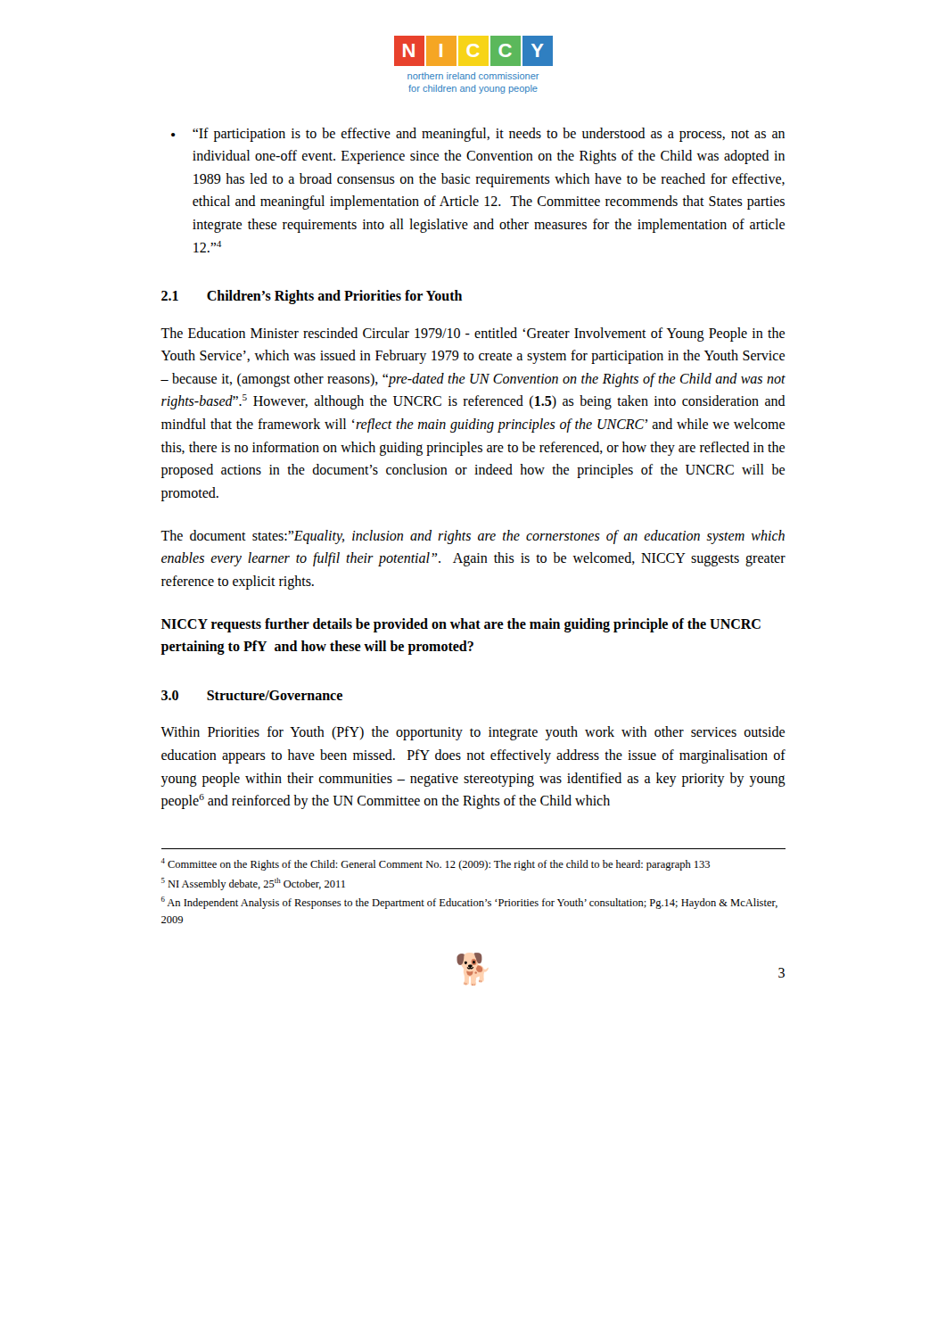NICCY
northern ireland commissioner
for children and young people
“If participation is to be effective and meaningful, it needs to be understood as a process, not as an individual one-off event. Experience since the Convention on the Rights of the Child was adopted in 1989 has led to a broad consensus on the basic requirements which have to be reached for effective, ethical and meaningful implementation of Article 12. The Committee recommends that States parties integrate these requirements into all legislative and other measures for the implementation of article 12.”4
2.1 Children’s Rights and Priorities for Youth
The Education Minister rescinded Circular 1979/10 - entitled ‘Greater Involvement of Young People in the Youth Service’, which was issued in February 1979 to create a system for participation in the Youth Service – because it, (amongst other reasons), “pre-dated the UN Convention on the Rights of the Child and was not rights-based”.5 However, although the UNCRC is referenced (1.5) as being taken into consideration and mindful that the framework will ‘reflect the main guiding principles of the UNCRC’ and while we welcome this, there is no information on which guiding principles are to be referenced, or how they are reflected in the proposed actions in the document’s conclusion or indeed how the principles of the UNCRC will be promoted.
The document states:”Equality, inclusion and rights are the cornerstones of an education system which enables every learner to fulfil their potential”. Again this is to be welcomed, NICCY suggests greater reference to explicit rights.
NICCY requests further details be provided on what are the main guiding principle of the UNCRC pertaining to PfY and how these will be promoted?
3.0 Structure/Governance
Within Priorities for Youth (PfY) the opportunity to integrate youth work with other services outside education appears to have been missed. PfY does not effectively address the issue of marginalisation of young people within their communities – negative stereotyping was identified as a key priority by young people6 and reinforced by the UN Committee on the Rights of the Child which
4 Committee on the Rights of the Child: General Comment No. 12 (2009): The right of the child to be heard: paragraph 133
5 NI Assembly debate, 25th October, 2011
6 An Independent Analysis of Responses to the Department of Education’s ‘Priorities for Youth’ consultation; Pg.14; Haydon & McAlister, 2009
🐕
3